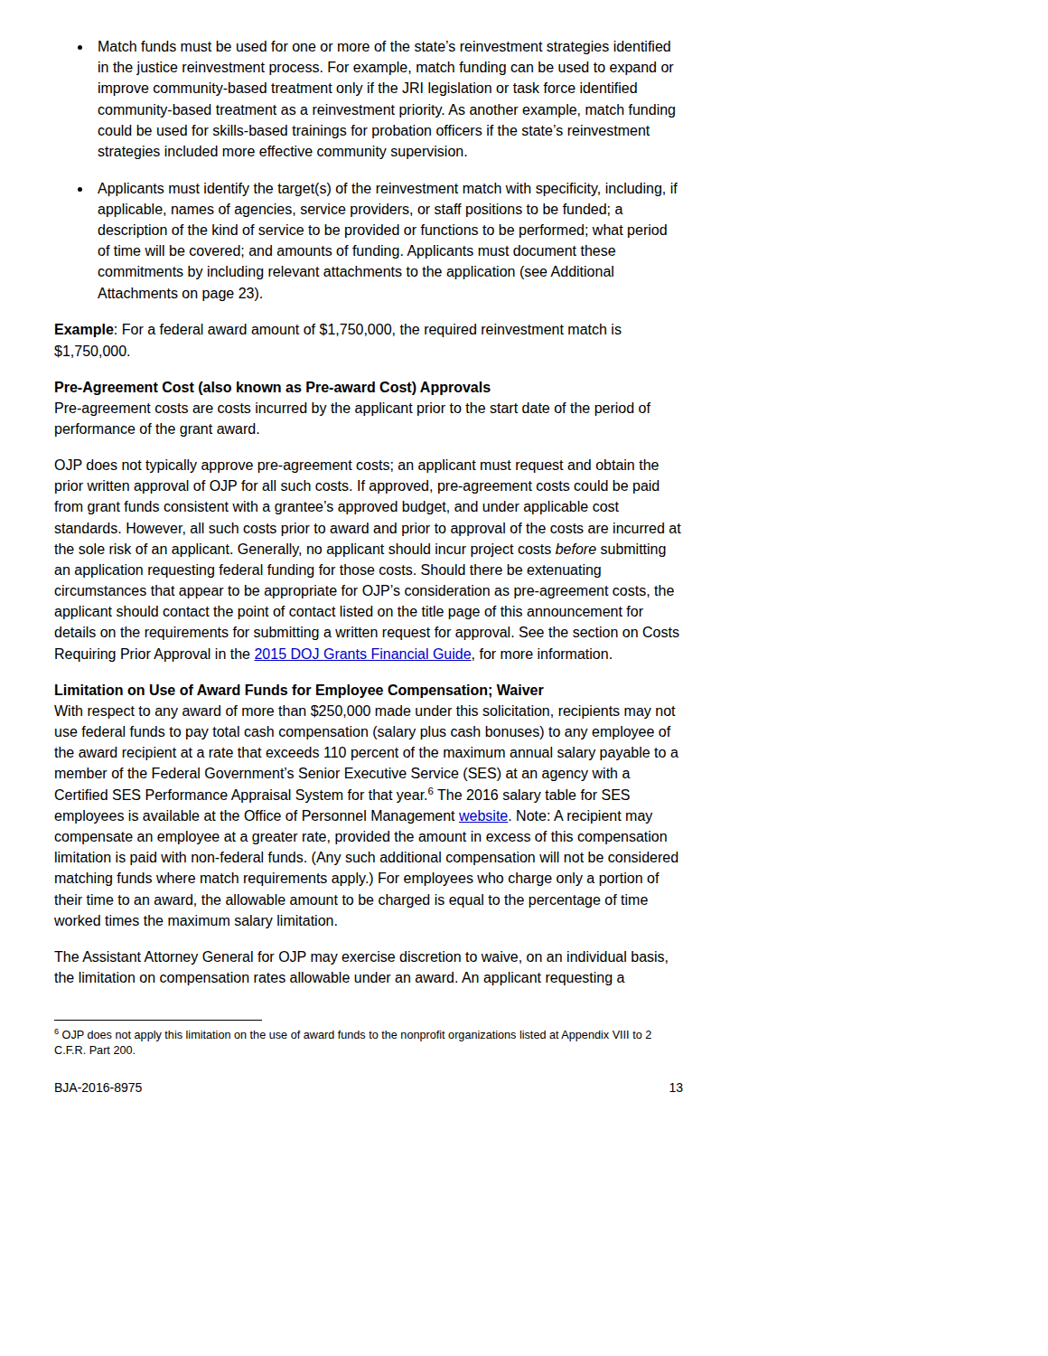Match funds must be used for one or more of the state’s reinvestment strategies identified in the justice reinvestment process. For example, match funding can be used to expand or improve community-based treatment only if the JRI legislation or task force identified community-based treatment as a reinvestment priority. As another example, match funding could be used for skills-based trainings for probation officers if the state’s reinvestment strategies included more effective community supervision.
Applicants must identify the target(s) of the reinvestment match with specificity, including, if applicable, names of agencies, service providers, or staff positions to be funded; a description of the kind of service to be provided or functions to be performed; what period of time will be covered; and amounts of funding. Applicants must document these commitments by including relevant attachments to the application (see Additional Attachments on page 23).
Example: For a federal award amount of $1,750,000, the required reinvestment match is $1,750,000.
Pre-Agreement Cost (also known as Pre-award Cost) Approvals
Pre-agreement costs are costs incurred by the applicant prior to the start date of the period of performance of the grant award.
OJP does not typically approve pre-agreement costs; an applicant must request and obtain the prior written approval of OJP for all such costs. If approved, pre-agreement costs could be paid from grant funds consistent with a grantee’s approved budget, and under applicable cost standards. However, all such costs prior to award and prior to approval of the costs are incurred at the sole risk of an applicant. Generally, no applicant should incur project costs before submitting an application requesting federal funding for those costs. Should there be extenuating circumstances that appear to be appropriate for OJP’s consideration as pre-agreement costs, the applicant should contact the point of contact listed on the title page of this announcement for details on the requirements for submitting a written request for approval. See the section on Costs Requiring Prior Approval in the 2015 DOJ Grants Financial Guide, for more information.
Limitation on Use of Award Funds for Employee Compensation; Waiver
With respect to any award of more than $250,000 made under this solicitation, recipients may not use federal funds to pay total cash compensation (salary plus cash bonuses) to any employee of the award recipient at a rate that exceeds 110 percent of the maximum annual salary payable to a member of the Federal Government’s Senior Executive Service (SES) at an agency with a Certified SES Performance Appraisal System for that year.6 The 2016 salary table for SES employees is available at the Office of Personnel Management website. Note: A recipient may compensate an employee at a greater rate, provided the amount in excess of this compensation limitation is paid with non-federal funds. (Any such additional compensation will not be considered matching funds where match requirements apply.) For employees who charge only a portion of their time to an award, the allowable amount to be charged is equal to the percentage of time worked times the maximum salary limitation.
The Assistant Attorney General for OJP may exercise discretion to waive, on an individual basis, the limitation on compensation rates allowable under an award. An applicant requesting a
6 OJP does not apply this limitation on the use of award funds to the nonprofit organizations listed at Appendix VIII to 2 C.F.R. Part 200.
BJA-2016-8975 13